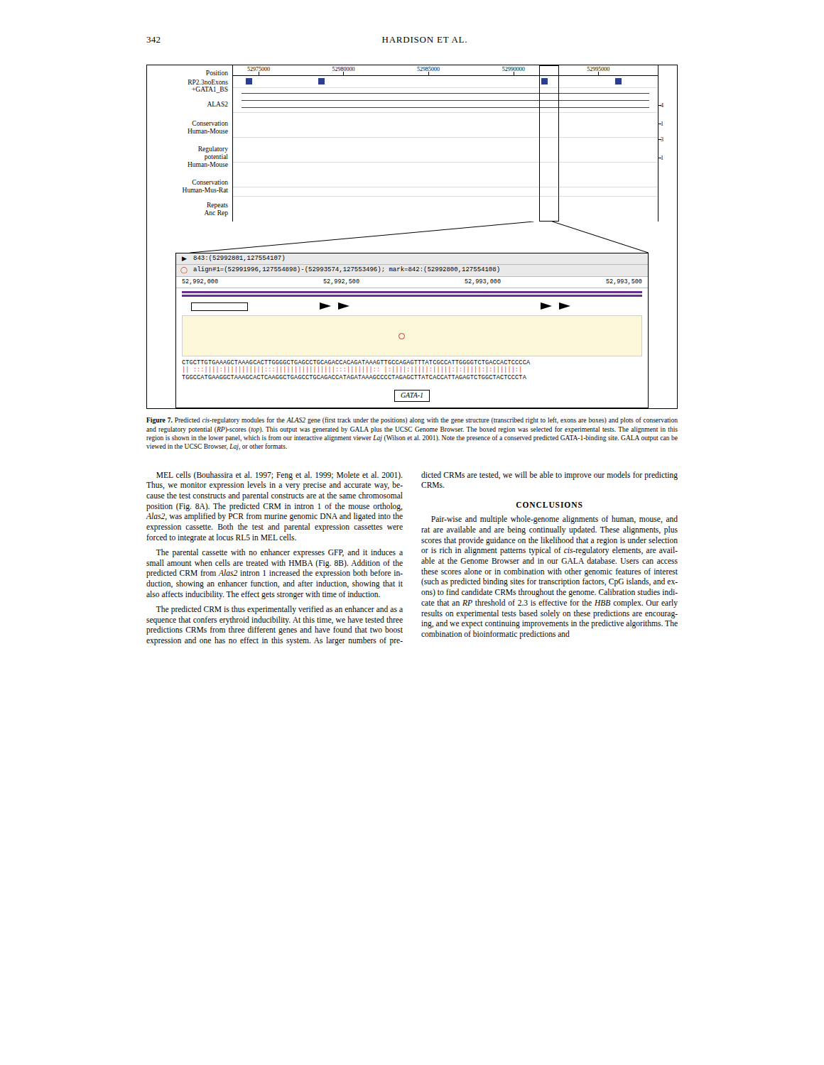342
Hardison et al.
Position
RP2.3noExons
+GATA1_BS
ALAS2
Conservation
Human-Mouse
Regulatory
potential
Human-Mouse
Conservation
Human-Mus-Rat
Repeats
Anc Rep
52975000 52980000 52985000 52990000 52995000
4 1 3 1
▶
843:(52992801,127554107)
◯
align#1=(52991996,127554898)-(52993574,127553496); mark=842:(52992800,127554108)
52,992,000 52,992,500 52,993,000 52,993,500
CTGCTTGTGAAAGCTAAAGCACTTGGGGCTGAGCCTGCAGACCACAGATAAAGTTGCCAGAGTTTATCGCCATTGGGGTCTGACCACTCCCCA
|| :::||||:|||||||||||:::||||||||||||||||:::|||||||:: |:||||:|||||:|||||:|:|||||:|:||||||:|
TGGCCATGAAGGCTAAAGCACTCAAGGCTGAGCCTGCAGACCATAGATAAAGCCCCTAGAGCTTATCACCATTAGAGTCTGGCTACTCCCTA
GATA-1
Figure 7. Predicted cis-regulatory modules for the ALAS2 gene (first track under the positions) along with the gene structure (transcribed right to left, exons are boxes) and plots of conservation and regulatory potential (RP)-scores (top). This output was generated by GALA plus the UCSC Genome Browser. The boxed region was selected for experimental tests. The alignment in this region is shown in the lower panel, which is from our interactive alignment viewer Laj (Wilson et al. 2001). Note the presence of a conserved predicted GATA-1-binding site. GALA output can be viewed in the UCSC Browser, Laj, or other formats.
MEL cells (Bouhassira et al. 1997; Feng et al. 1999; Molete et al. 2001). Thus, we monitor expression levels in a very precise and accurate way, because the test constructs and parental constructs are at the same chromosomal position (Fig. 8A). The predicted CRM in intron 1 of the mouse ortholog, Alas2, was amplified by PCR from murine genomic DNA and ligated into the expression cassette. Both the test and parental expression cassettes were forced to integrate at locus RL5 in MEL cells.
The parental cassette with no enhancer expresses GFP, and it induces a small amount when cells are treated with HMBA (Fig. 8B). Addition of the predicted CRM from Alas2 intron 1 increased the expression both before induction, showing an enhancer function, and after induction, showing that it also affects inducibility. The effect gets stronger with time of induction.
The predicted CRM is thus experimentally verified as an enhancer and as a sequence that confers erythroid inducibility. At this time, we have tested three predictions CRMs from three different genes and have found that two boost expression and one has no effect in this system. As larger numbers of predicted CRMs are tested, we will be able to improve our models for predicting CRMs.
Conclusions
Pair-wise and multiple whole-genome alignments of human, mouse, and rat are available and are being continually updated. These alignments, plus scores that provide guidance on the likelihood that a region is under selection or is rich in alignment patterns typical of cis-regulatory elements, are available at the Genome Browser and in our GALA database. Users can access these scores alone or in combination with other genomic features of interest (such as predicted binding sites for transcription factors, CpG islands, and exons) to find candidate CRMs throughout the genome. Calibration studies indicate that an RP threshold of 2.3 is effective for the HBB complex. Our early results on experimental tests based solely on these predictions are encouraging, and we expect continuing improvements in the predictive algorithms. The combination of bioinformatic predictions and